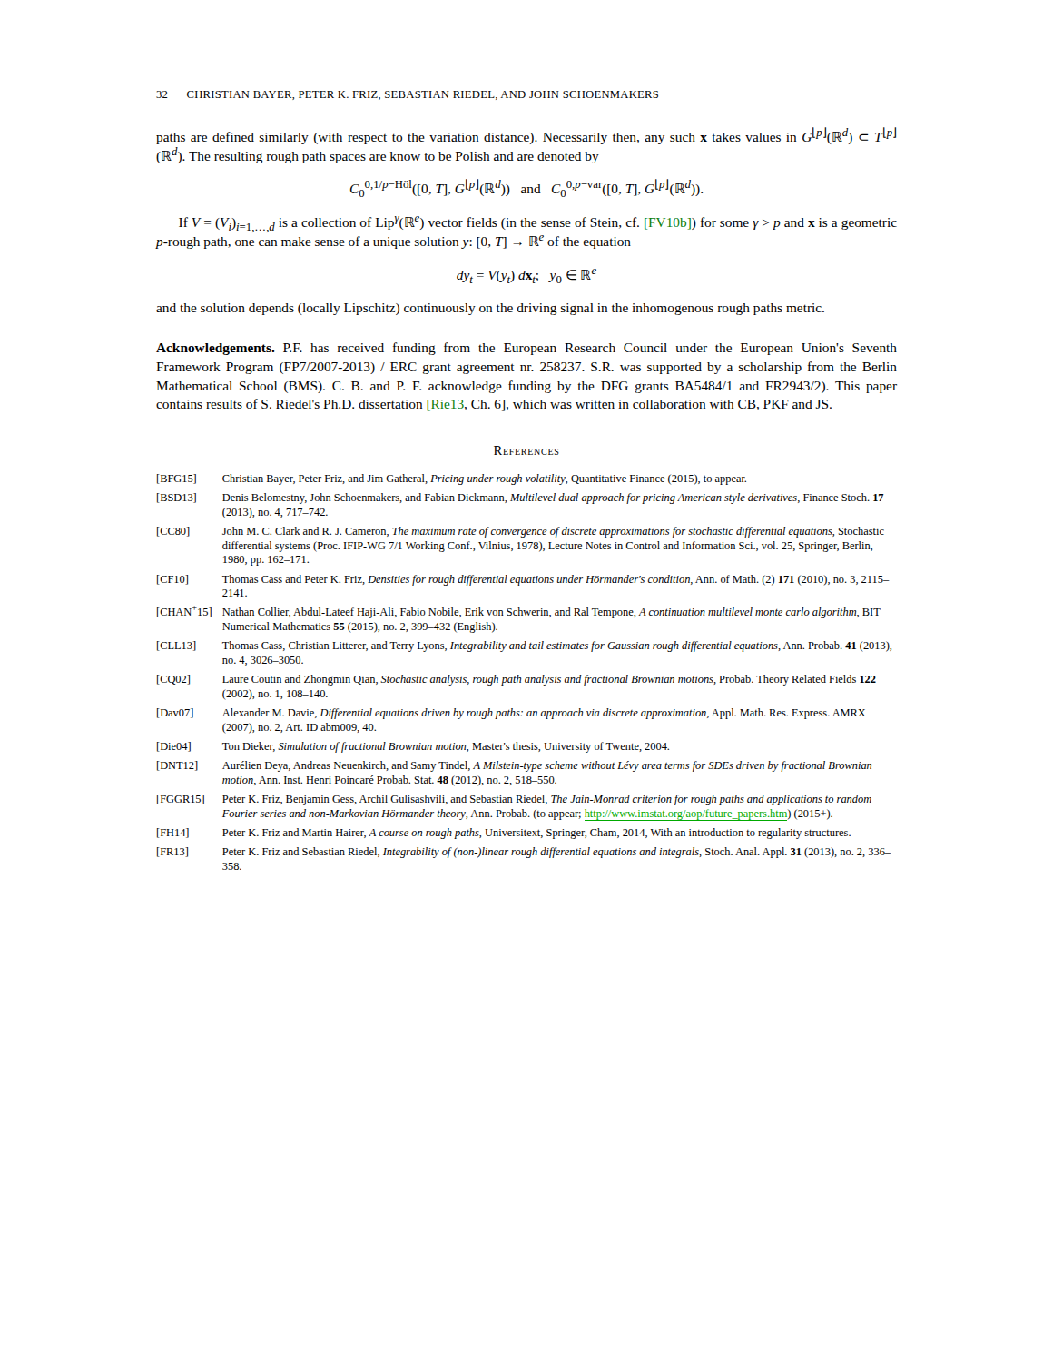32 CHRISTIAN BAYER, PETER K. FRIZ, SEBASTIAN RIEDEL, AND JOHN SCHOENMAKERS
paths are defined similarly (with respect to the variation distance). Necessarily then, any such x takes values in G⌊p⌋(ℝd) ⊂ T⌊p⌋(ℝd). The resulting rough path spaces are know to be Polish and are denoted by
C00,1/p−Höl([0, T], G⌊p⌋(ℝd)) and C00,p−var([0, T], G⌊p⌋(ℝd)).
If V = (Vi)i=1,…,d is a collection of Lipγ(ℝe) vector fields (in the sense of Stein, cf. [FV10b]) for some γ > p and x is a geometric p-rough path, one can make sense of a unique solution y: [0, T] → ℝe of the equation
dyt = V(yt) dxt; y0 ∈ ℝe
and the solution depends (locally Lipschitz) continuously on the driving signal in the inhomogenous rough paths metric.
Acknowledgements. P.F. has received funding from the European Research Council under the European Union's Seventh Framework Program (FP7/2007-2013) / ERC grant agreement nr. 258237. S.R. was supported by a scholarship from the Berlin Mathematical School (BMS). C. B. and P. F. acknowledge funding by the DFG grants BA5484/1 and FR2943/2). This paper contains results of S. Riedel's Ph.D. dissertation [Rie13, Ch. 6], which was written in collaboration with CB, PKF and JS.
References
| [BFG15] | Christian Bayer, Peter Friz, and Jim Gatheral, Pricing under rough volatility , Quantitative Finance (2015), to appear. |
| [BSD13] | Denis Belomestny, John Schoenmakers, and Fabian Dickmann, Multilevel dual approach for pricing American style derivatives , Finance Stoch. 17 (2013), no. 4, 717–742. |
| [CC80] | John M. C. Clark and R. J. Cameron, The maximum rate of convergence of discrete approximations for stochastic differential equations , Stochastic differential systems (Proc. IFIP-WG 7/1 Working Conf., Vilnius, 1978), Lecture Notes in Control and Information Sci., vol. 25, Springer, Berlin, 1980, pp. 162–171. |
| [CF10] | Thomas Cass and Peter K. Friz, Densities for rough differential equations under Hörmander's condition , Ann. of Math. (2) 171 (2010), no. 3, 2115–2141. |
| [CHAN + 15] | Nathan Collier, Abdul-Lateef Haji-Ali, Fabio Nobile, Erik von Schwerin, and Ral Tempone, A continuation multilevel monte carlo algorithm , BIT Numerical Mathematics 55 (2015), no. 2, 399–432 (English). |
| [CLL13] | Thomas Cass, Christian Litterer, and Terry Lyons, Integrability and tail estimates for Gaussian rough differential equations , Ann. Probab. 41 (2013), no. 4, 3026–3050. |
| [CQ02] | Laure Coutin and Zhongmin Qian, Stochastic analysis, rough path analysis and fractional Brownian motions , Probab. Theory Related Fields 122 (2002), no. 1, 108–140. |
| [Dav07] | Alexander M. Davie, Differential equations driven by rough paths: an approach via discrete approximation , Appl. Math. Res. Express. AMRX (2007), no. 2, Art. ID abm009, 40. |
| [Die04] | Ton Dieker, Simulation of fractional Brownian motion , Master's thesis, University of Twente, 2004. |
| [DNT12] | Aurélien Deya, Andreas Neuenkirch, and Samy Tindel, A Milstein-type scheme without Lévy area terms for SDEs driven by fractional Brownian motion , Ann. Inst. Henri Poincaré Probab. Stat. 48 (2012), no. 2, 518–550. |
| [FGGR15] | Peter K. Friz, Benjamin Gess, Archil Gulisashvili, and Sebastian Riedel, The Jain-Monrad criterion for rough paths and applications to random Fourier series and non-Markovian Hörmander theory , Ann. Probab. (to appear; http://www.imstat.org/aop/future_papers.htm ) (2015+). |
| [FH14] | Peter K. Friz and Martin Hairer, A course on rough paths , Universitext, Springer, Cham, 2014, With an introduction to regularity structures. |
| [FR13] | Peter K. Friz and Sebastian Riedel, Integrability of (non-)linear rough differential equations and integrals , Stoch. Anal. Appl. 31 (2013), no. 2, 336–358. |